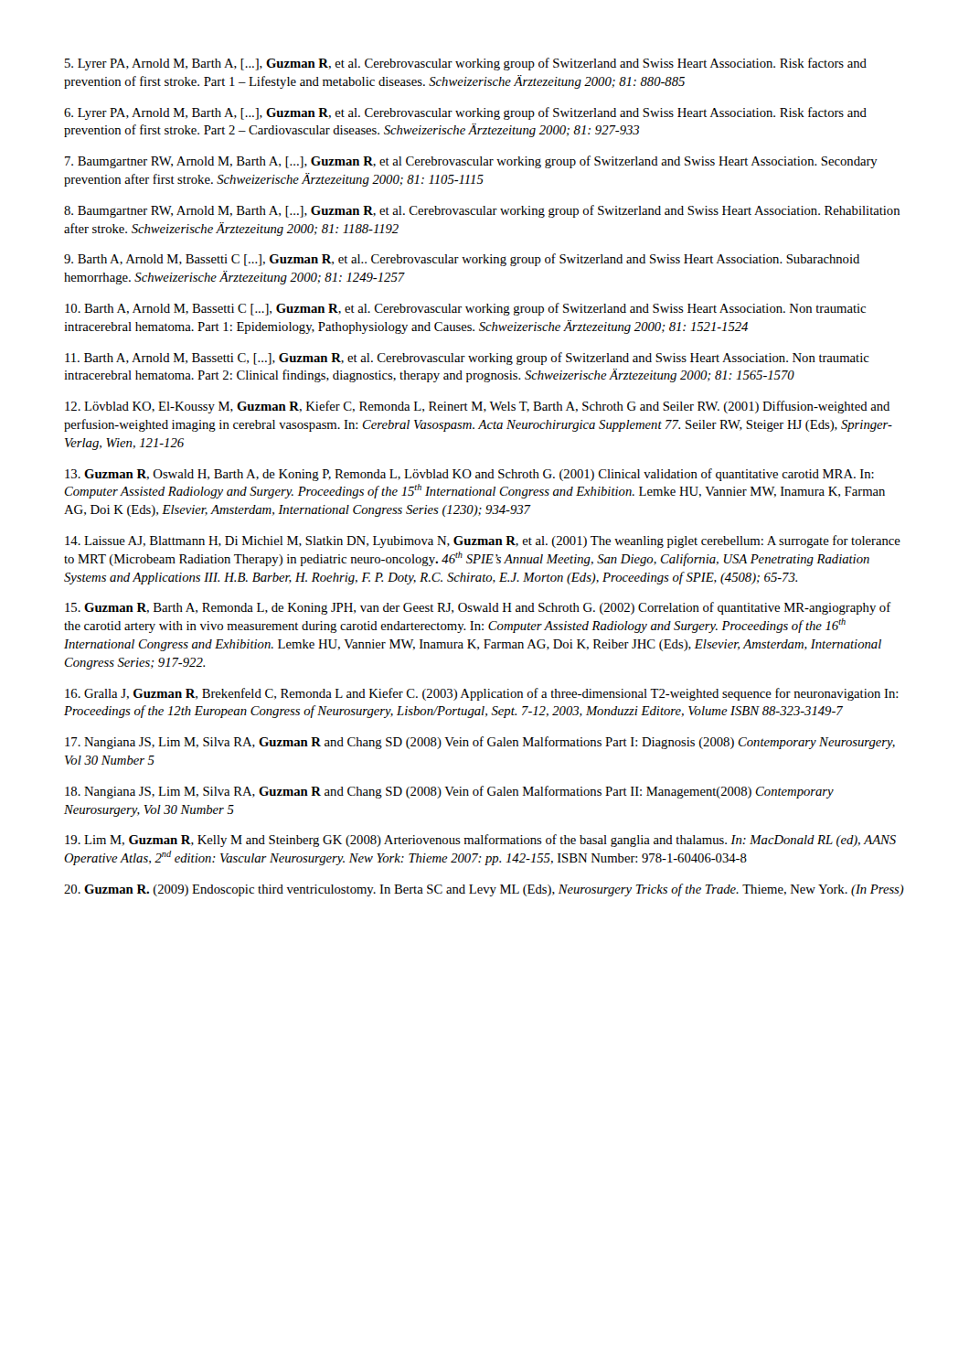5. Lyrer PA, Arnold M, Barth A, [...], Guzman R, et al. Cerebrovascular working group of Switzerland and Swiss Heart Association. Risk factors and prevention of first stroke. Part 1 – Lifestyle and metabolic diseases. Schweizerische Ärztezeitung 2000; 81: 880-885
6. Lyrer PA, Arnold M, Barth A, [...], Guzman R, et al. Cerebrovascular working group of Switzerland and Swiss Heart Association. Risk factors and prevention of first stroke. Part 2 – Cardiovascular diseases. Schweizerische Ärztezeitung 2000; 81: 927-933
7. Baumgartner RW, Arnold M, Barth A, [...], Guzman R, et al Cerebrovascular working group of Switzerland and Swiss Heart Association. Secondary prevention after first stroke. Schweizerische Ärztezeitung 2000; 81: 1105-1115
8. Baumgartner RW, Arnold M, Barth A, [...], Guzman R, et al. Cerebrovascular working group of Switzerland and Swiss Heart Association. Rehabilitation after stroke. Schweizerische Ärztezeitung 2000; 81: 1188-1192
9. Barth A, Arnold M, Bassetti C [...], Guzman R, et al.. Cerebrovascular working group of Switzerland and Swiss Heart Association. Subarachnoid hemorrhage. Schweizerische Ärztezeitung 2000; 81: 1249-1257
10. Barth A, Arnold M, Bassetti C [...], Guzman R, et al. Cerebrovascular working group of Switzerland and Swiss Heart Association. Non traumatic intracerebral hematoma. Part 1: Epidemiology, Pathophysiology and Causes. Schweizerische Ärztezeitung 2000; 81: 1521-1524
11. Barth A, Arnold M, Bassetti C, [...], Guzman R, et al. Cerebrovascular working group of Switzerland and Swiss Heart Association. Non traumatic intracerebral hematoma. Part 2: Clinical findings, diagnostics, therapy and prognosis. Schweizerische Ärztezeitung 2000; 81: 1565-1570
12. Lövblad KO, El-Koussy M, Guzman R, Kiefer C, Remonda L, Reinert M, Wels T, Barth A, Schroth G and Seiler RW. (2001) Diffusion-weighted and perfusion-weighted imaging in cerebral vasospasm. In: Cerebral Vasospasm. Acta Neurochirurgica Supplement 77. Seiler RW, Steiger HJ (Eds), Springer-Verlag, Wien, 121-126
13. Guzman R, Oswald H, Barth A, de Koning P, Remonda L, Lövblad KO and Schroth G. (2001) Clinical validation of quantitative carotid MRA. In: Computer Assisted Radiology and Surgery. Proceedings of the 15th International Congress and Exhibition. Lemke HU, Vannier MW, Inamura K, Farman AG, Doi K (Eds), Elsevier, Amsterdam, International Congress Series (1230); 934-937
14. Laissue AJ, Blattmann H, Di Michiel M, Slatkin DN, Lyubimova N, Guzman R, et al. (2001) The weanling piglet cerebellum: A surrogate for tolerance to MRT (Microbeam Radiation Therapy) in pediatric neuro-oncology. 46th SPIE’s Annual Meeting, San Diego, California, USA Penetrating Radiation Systems and Applications III. H.B. Barber, H. Roehrig, F. P. Doty, R.C. Schirato, E.J. Morton (Eds), Proceedings of SPIE, (4508); 65-73.
15. Guzman R, Barth A, Remonda L, de Koning JPH, van der Geest RJ, Oswald H and Schroth G. (2002) Correlation of quantitative MR-angiography of the carotid artery with in vivo measurement during carotid endarterectomy. In: Computer Assisted Radiology and Surgery. Proceedings of the 16th International Congress and Exhibition. Lemke HU, Vannier MW, Inamura K, Farman AG, Doi K, Reiber JHC (Eds), Elsevier, Amsterdam, International Congress Series; 917-922.
16. Gralla J, Guzman R, Brekenfeld C, Remonda L and Kiefer C. (2003) Application of a three-dimensional T2-weighted sequence for neuronavigation In: Proceedings of the 12th European Congress of Neurosurgery, Lisbon/Portugal, Sept. 7-12, 2003, Monduzzi Editore, Volume ISBN 88-323-3149-7
17. Nangiana JS, Lim M, Silva RA, Guzman R and Chang SD (2008) Vein of Galen Malformations Part I: Diagnosis (2008) Contemporary Neurosurgery, Vol 30 Number 5
18. Nangiana JS, Lim M, Silva RA, Guzman R and Chang SD (2008) Vein of Galen Malformations Part II: Management(2008) Contemporary Neurosurgery, Vol 30 Number 5
19. Lim M, Guzman R, Kelly M and Steinberg GK (2008) Arteriovenous malformations of the basal ganglia and thalamus. In: MacDonald RL (ed), AANS Operative Atlas, 2nd edition: Vascular Neurosurgery. New York: Thieme 2007: pp. 142-155, ISBN Number: 978-1-60406-034-8
20. Guzman R. (2009) Endoscopic third ventriculostomy. In Berta SC and Levy ML (Eds), Neurosurgery Tricks of the Trade. Thieme, New York. (In Press)